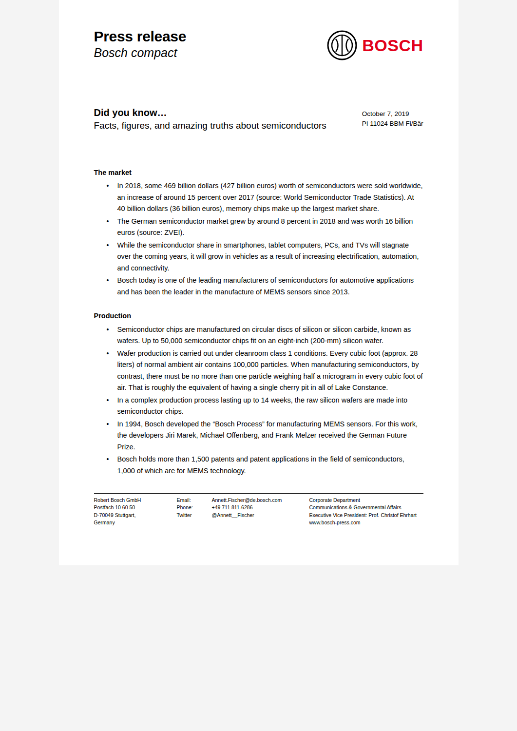Press release
Bosch compact
BOSCH
Did you know…
Facts, figures, and amazing truths about semiconductors
October 7, 2019
PI 11024 BBM Fi/Bär
The market
In 2018, some 469 billion dollars (427 billion euros) worth of semiconductors were sold worldwide, an increase of around 15 percent over 2017 (source: World Semiconductor Trade Statistics). At 40 billion dollars (36 billion euros), memory chips make up the largest market share.
The German semiconductor market grew by around 8 percent in 2018 and was worth 16 billion euros (source: ZVEI).
While the semiconductor share in smartphones, tablet computers, PCs, and TVs will stagnate over the coming years, it will grow in vehicles as a result of increasing electrification, automation, and connectivity.
Bosch today is one of the leading manufacturers of semiconductors for automotive applications and has been the leader in the manufacture of MEMS sensors since 2013.
Production
Semiconductor chips are manufactured on circular discs of silicon or silicon carbide, known as wafers. Up to 50,000 semiconductor chips fit on an eight-inch (200-mm) silicon wafer.
Wafer production is carried out under cleanroom class 1 conditions. Every cubic foot (approx. 28 liters) of normal ambient air contains 100,000 particles. When manufacturing semiconductors, by contrast, there must be no more than one particle weighing half a microgram in every cubic foot of air. That is roughly the equivalent of having a single cherry pit in all of Lake Constance.
In a complex production process lasting up to 14 weeks, the raw silicon wafers are made into semiconductor chips.
In 1994, Bosch developed the “Bosch Process” for manufacturing MEMS sensors. For this work, the developers Jiri Marek, Michael Offenberg, and Frank Melzer received the German Future Prize.
Bosch holds more than 1,500 patents and patent applications in the field of semiconductors, 1,000 of which are for MEMS technology.
Robert Bosch GmbH
Postfach 10 60 50
D-70049 Stuttgart,
Germany
Email:
Phone:
Twitter
Annett.Fischer@de.bosch.com
+49 711 811-6286
@Annett__Fischer
Corporate Department
Communications & Governmental Affairs
Executive Vice President: Prof. Christof Ehrhart
www.bosch-press.com